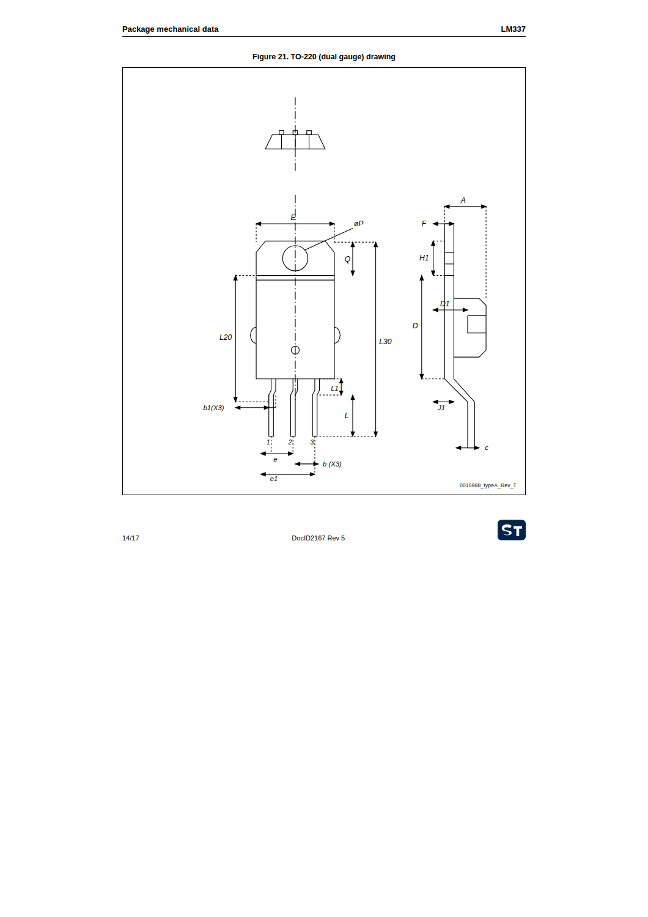Package mechanical data
LM337
Figure 21. TO-220 (dual gauge) drawing
1 2 3 E øP Q L30 L20 L1 L b1(X3) e b (X3) e1 A F H1 D D1 J1 c
0015988_typeA_Rev_T
14/17
DocID2167 Rev 5